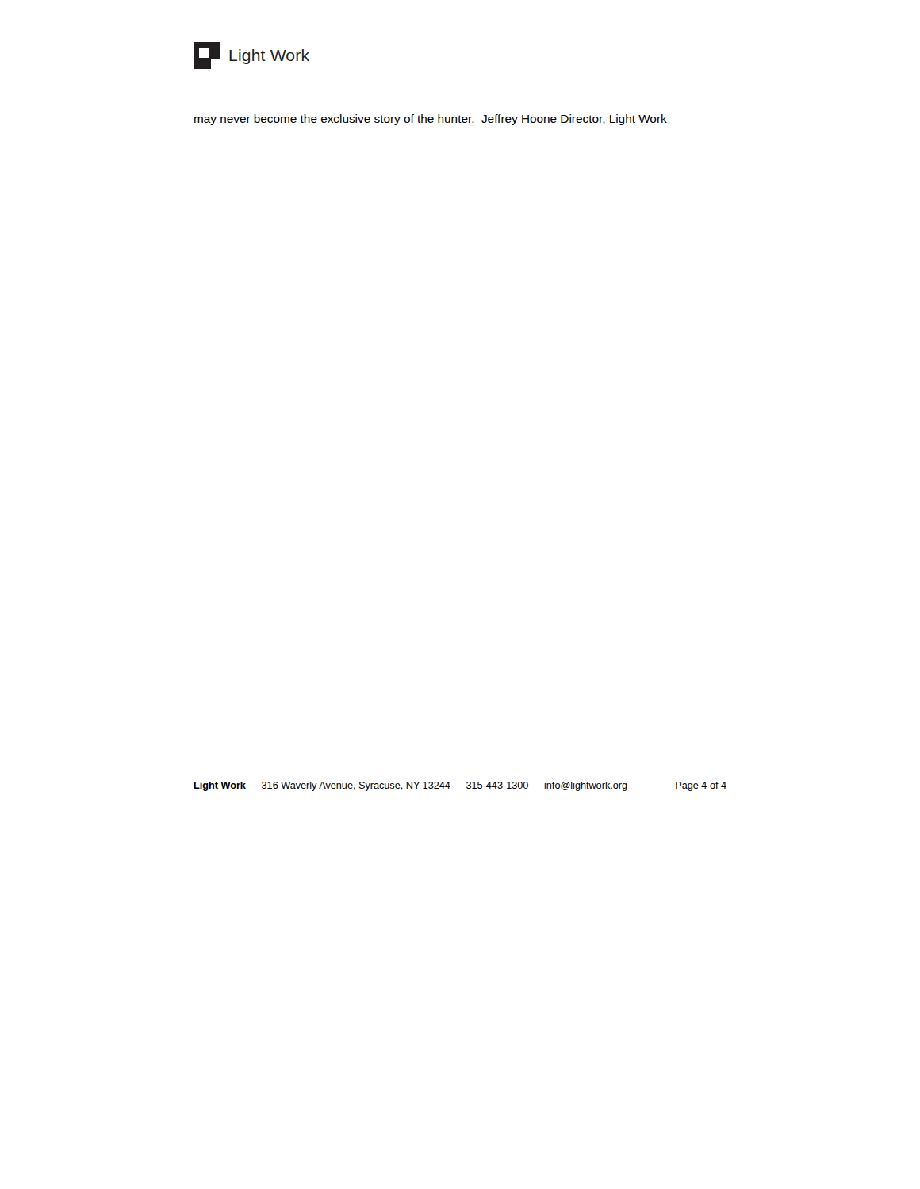Light Work
may never become the exclusive story of the hunter. Jeffrey Hoone Director, Light Work
Light Work — 316 Waverly Avenue, Syracuse, NY 13244 — 315-443-1300 — info@lightwork.org
Page 4 of 4